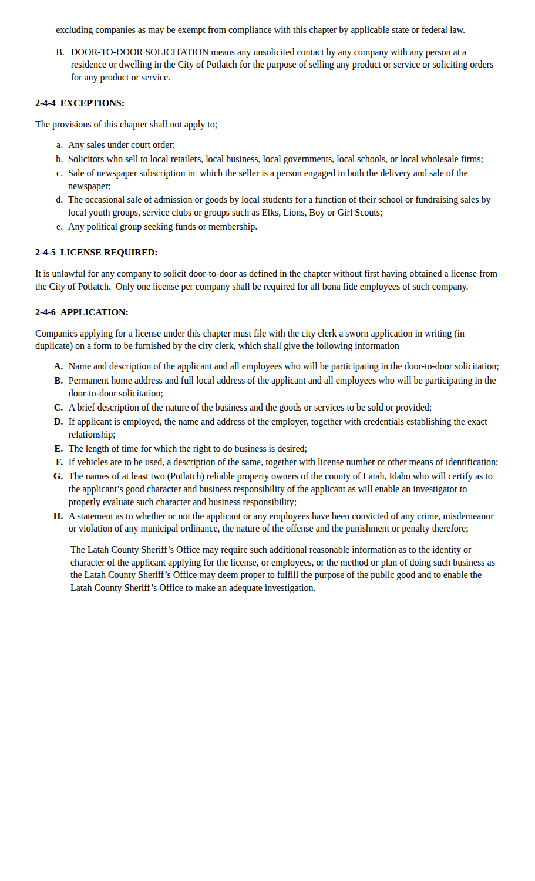excluding companies as may be exempt from compliance with this chapter by applicable state or federal law.
B. DOOR-TO-DOOR SOLICITATION means any unsolicited contact by any company with any person at a residence or dwelling in the City of Potlatch for the purpose of selling any product or service or soliciting orders for any product or service.
2-4-4 EXCEPTIONS:
The provisions of this chapter shall not apply to;
Any sales under court order;
Solicitors who sell to local retailers, local business, local governments, local schools, or local wholesale firms;
Sale of newspaper subscription in which the seller is a person engaged in both the delivery and sale of the newspaper;
The occasional sale of admission or goods by local students for a function of their school or fundraising sales by local youth groups, service clubs or groups such as Elks, Lions, Boy or Girl Scouts;
Any political group seeking funds or membership.
2-4-5 LICENSE REQUIRED:
It is unlawful for any company to solicit door-to-door as defined in the chapter without first having obtained a license from the City of Potlatch. Only one license per company shall be required for all bona fide employees of such company.
2-4-6 APPLICATION:
Companies applying for a license under this chapter must file with the city clerk a sworn application in writing (in duplicate) on a form to be furnished by the city clerk, which shall give the following information
Name and description of the applicant and all employees who will be participating in the door-to-door solicitation;
Permanent home address and full local address of the applicant and all employees who will be participating in the door-to-door solicitation;
A brief description of the nature of the business and the goods or services to be sold or provided;
If applicant is employed, the name and address of the employer, together with credentials establishing the exact relationship;
The length of time for which the right to do business is desired;
If vehicles are to be used, a description of the same, together with license number or other means of identification;
The names of at least two (Potlatch) reliable property owners of the county of Latah, Idaho who will certify as to the applicant’s good character and business responsibility of the applicant as will enable an investigator to properly evaluate such character and business responsibility;
A statement as to whether or not the applicant or any employees have been convicted of any crime, misdemeanor or violation of any municipal ordinance, the nature of the offense and the punishment or penalty therefore;
The Latah County Sheriff’s Office may require such additional reasonable information as to the identity or character of the applicant applying for the license, or employees, or the method or plan of doing such business as the Latah County Sheriff’s Office may deem proper to fulfill the purpose of the public good and to enable the Latah County Sheriff’s Office to make an adequate investigation.